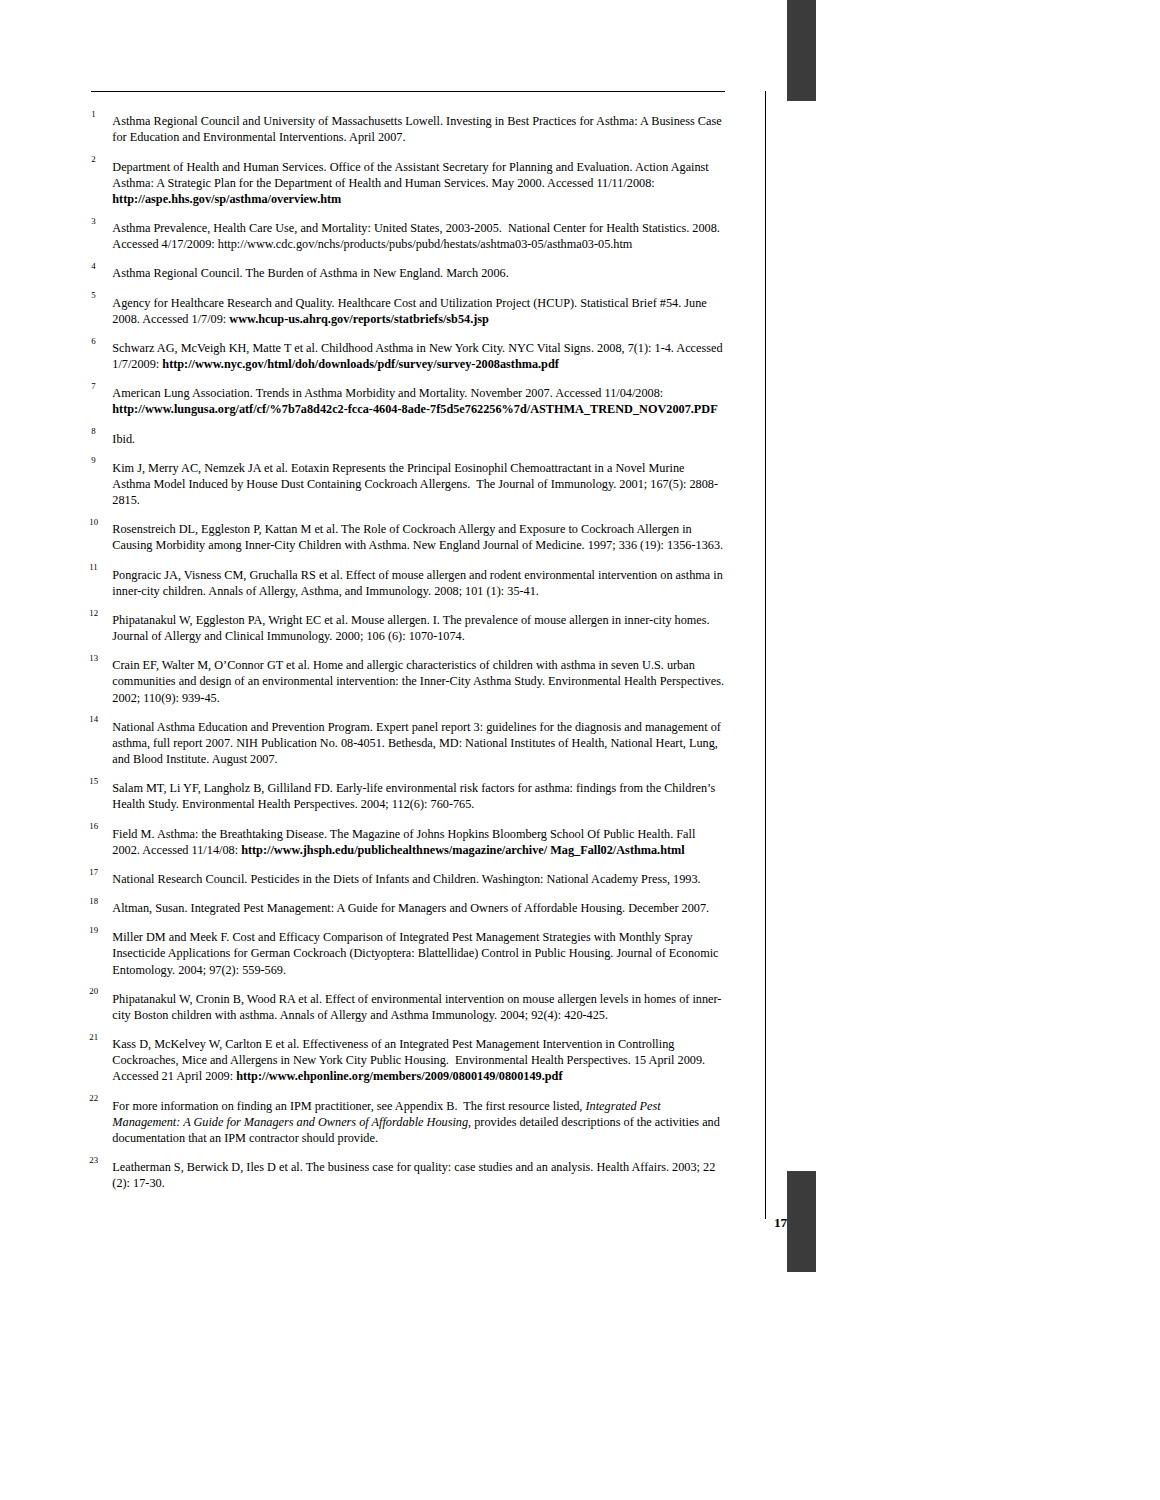1 Asthma Regional Council and University of Massachusetts Lowell. Investing in Best Practices for Asthma: A Business Case for Education and Environmental Interventions. April 2007.
2 Department of Health and Human Services. Office of the Assistant Secretary for Planning and Evaluation. Action Against Asthma: A Strategic Plan for the Department of Health and Human Services. May 2000. Accessed 11/11/2008: http://aspe.hhs.gov/sp/asthma/overview.htm
3 Asthma Prevalence, Health Care Use, and Mortality: United States, 2003-2005. National Center for Health Statistics. 2008. Accessed 4/17/2009: http://www.cdc.gov/nchs/products/pubs/pubd/hestats/ashtma03-05/asthma03-05.htm
4 Asthma Regional Council. The Burden of Asthma in New England. March 2006.
5 Agency for Healthcare Research and Quality. Healthcare Cost and Utilization Project (HCUP). Statistical Brief #54. June 2008. Accessed 1/7/09: www.hcup-us.ahrq.gov/reports/statbriefs/sb54.jsp
6 Schwarz AG, McVeigh KH, Matte T et al. Childhood Asthma in New York City. NYC Vital Signs. 2008, 7(1): 1-4. Accessed 1/7/2009: http://www.nyc.gov/html/doh/downloads/pdf/survey/survey-2008asthma.pdf
7 American Lung Association. Trends in Asthma Morbidity and Mortality. November 2007. Accessed 11/04/2008: http://www.lungusa.org/atf/cf/%7b7a8d42c2-fcca-4604-8ade-7f5d5e762256%7d/ASTHMA_TREND_NOV2007.PDF
8 Ibid.
9 Kim J, Merry AC, Nemzek JA et al. Eotaxin Represents the Principal Eosinophil Chemoattractant in a Novel Murine Asthma Model Induced by House Dust Containing Cockroach Allergens. The Journal of Immunology. 2001; 167(5): 2808-2815.
10 Rosenstreich DL, Eggleston P, Kattan M et al. The Role of Cockroach Allergy and Exposure to Cockroach Allergen in Causing Morbidity among Inner-City Children with Asthma. New England Journal of Medicine. 1997; 336 (19): 1356-1363.
11 Pongracic JA, Visness CM, Gruchalla RS et al. Effect of mouse allergen and rodent environmental intervention on asthma in inner-city children. Annals of Allergy, Asthma, and Immunology. 2008; 101 (1): 35-41.
12 Phipatanakul W, Eggleston PA, Wright EC et al. Mouse allergen. I. The prevalence of mouse allergen in inner-city homes. Journal of Allergy and Clinical Immunology. 2000; 106 (6): 1070-1074.
13 Crain EF, Walter M, O’Connor GT et al. Home and allergic characteristics of children with asthma in seven U.S. urban communities and design of an environmental intervention: the Inner-City Asthma Study. Environmental Health Perspectives. 2002; 110(9): 939-45.
14 National Asthma Education and Prevention Program. Expert panel report 3: guidelines for the diagnosis and management of asthma, full report 2007. NIH Publication No. 08-4051. Bethesda, MD: National Institutes of Health, National Heart, Lung, and Blood Institute. August 2007.
15 Salam MT, Li YF, Langholz B, Gilliland FD. Early-life environmental risk factors for asthma: findings from the Children’s Health Study. Environmental Health Perspectives. 2004; 112(6): 760-765.
16 Field M. Asthma: the Breathtaking Disease. The Magazine of Johns Hopkins Bloomberg School Of Public Health. Fall 2002. Accessed 11/14/08: http://www.jhsph.edu/publichealthnews/magazine/archive/ Mag_Fall02/Asthma.html
17 National Research Council. Pesticides in the Diets of Infants and Children. Washington: National Academy Press, 1993.
18 Altman, Susan. Integrated Pest Management: A Guide for Managers and Owners of Affordable Housing. December 2007.
19 Miller DM and Meek F. Cost and Efficacy Comparison of Integrated Pest Management Strategies with Monthly Spray Insecticide Applications for German Cockroach (Dictyoptera: Blattellidae) Control in Public Housing. Journal of Economic Entomology. 2004; 97(2): 559-569.
20 Phipatanakul W, Cronin B, Wood RA et al. Effect of environmental intervention on mouse allergen levels in homes of inner-city Boston children with asthma. Annals of Allergy and Asthma Immunology. 2004; 92(4): 420-425.
21 Kass D, McKelvey W, Carlton E et al. Effectiveness of an Integrated Pest Management Intervention in Controlling Cockroaches, Mice and Allergens in New York City Public Housing. Environmental Health Perspectives. 15 April 2009. Accessed 21 April 2009: http://www.ehponline.org/members/2009/0800149/0800149.pdf
22 For more information on finding an IPM practitioner, see Appendix B. The first resource listed, Integrated Pest Management: A Guide for Managers and Owners of Affordable Housing, provides detailed descriptions of the activities and documentation that an IPM contractor should provide.
23 Leatherman S, Berwick D, Iles D et al. The business case for quality: case studies and an analysis. Health Affairs. 2003; 22 (2): 17-30.
17